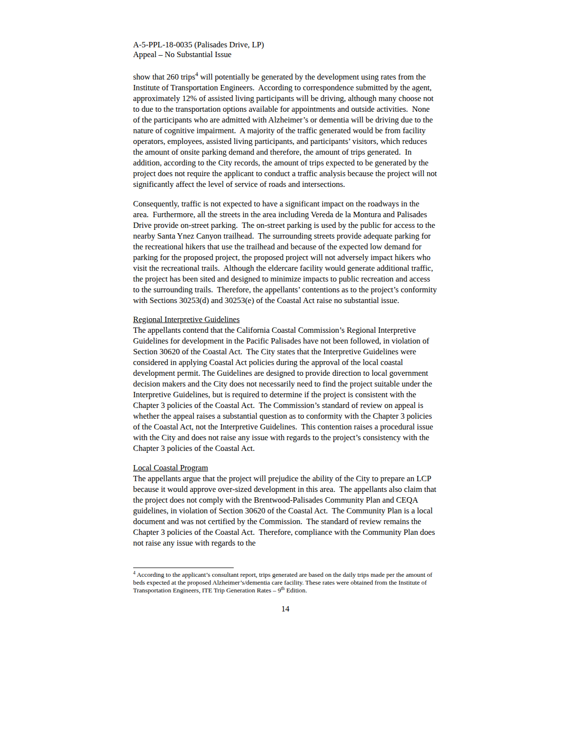A-5-PPL-18-0035 (Palisades Drive, LP)
Appeal – No Substantial Issue
show that 260 trips4 will potentially be generated by the development using rates from the Institute of Transportation Engineers. According to correspondence submitted by the agent, approximately 12% of assisted living participants will be driving, although many choose not to due to the transportation options available for appointments and outside activities. None of the participants who are admitted with Alzheimer’s or dementia will be driving due to the nature of cognitive impairment. A majority of the traffic generated would be from facility operators, employees, assisted living participants, and participants’ visitors, which reduces the amount of onsite parking demand and therefore, the amount of trips generated. In addition, according to the City records, the amount of trips expected to be generated by the project does not require the applicant to conduct a traffic analysis because the project will not significantly affect the level of service of roads and intersections.
Consequently, traffic is not expected to have a significant impact on the roadways in the area. Furthermore, all the streets in the area including Vereda de la Montura and Palisades Drive provide on-street parking. The on-street parking is used by the public for access to the nearby Santa Ynez Canyon trailhead. The surrounding streets provide adequate parking for the recreational hikers that use the trailhead and because of the expected low demand for parking for the proposed project, the proposed project will not adversely impact hikers who visit the recreational trails. Although the eldercare facility would generate additional traffic, the project has been sited and designed to minimize impacts to public recreation and access to the surrounding trails. Therefore, the appellants’ contentions as to the project’s conformity with Sections 30253(d) and 30253(e) of the Coastal Act raise no substantial issue.
Regional Interpretive Guidelines
The appellants contend that the California Coastal Commission’s Regional Interpretive Guidelines for development in the Pacific Palisades have not been followed, in violation of Section 30620 of the Coastal Act. The City states that the Interpretive Guidelines were considered in applying Coastal Act policies during the approval of the local coastal development permit. The Guidelines are designed to provide direction to local government decision makers and the City does not necessarily need to find the project suitable under the Interpretive Guidelines, but is required to determine if the project is consistent with the Chapter 3 policies of the Coastal Act. The Commission’s standard of review on appeal is whether the appeal raises a substantial question as to conformity with the Chapter 3 policies of the Coastal Act, not the Interpretive Guidelines. This contention raises a procedural issue with the City and does not raise any issue with regards to the project’s consistency with the Chapter 3 policies of the Coastal Act.
Local Coastal Program
The appellants argue that the project will prejudice the ability of the City to prepare an LCP because it would approve over-sized development in this area. The appellants also claim that the project does not comply with the Brentwood-Palisades Community Plan and CEQA guidelines, in violation of Section 30620 of the Coastal Act. The Community Plan is a local document and was not certified by the Commission. The standard of review remains the Chapter 3 policies of the Coastal Act. Therefore, compliance with the Community Plan does not raise any issue with regards to the
4 According to the applicant’s consultant report, trips generated are based on the daily trips made per the amount of beds expected at the proposed Alzheimer’s/dementia care facility. These rates were obtained from the Institute of Transportation Engineers, ITE Trip Generation Rates – 9th Edition.
14